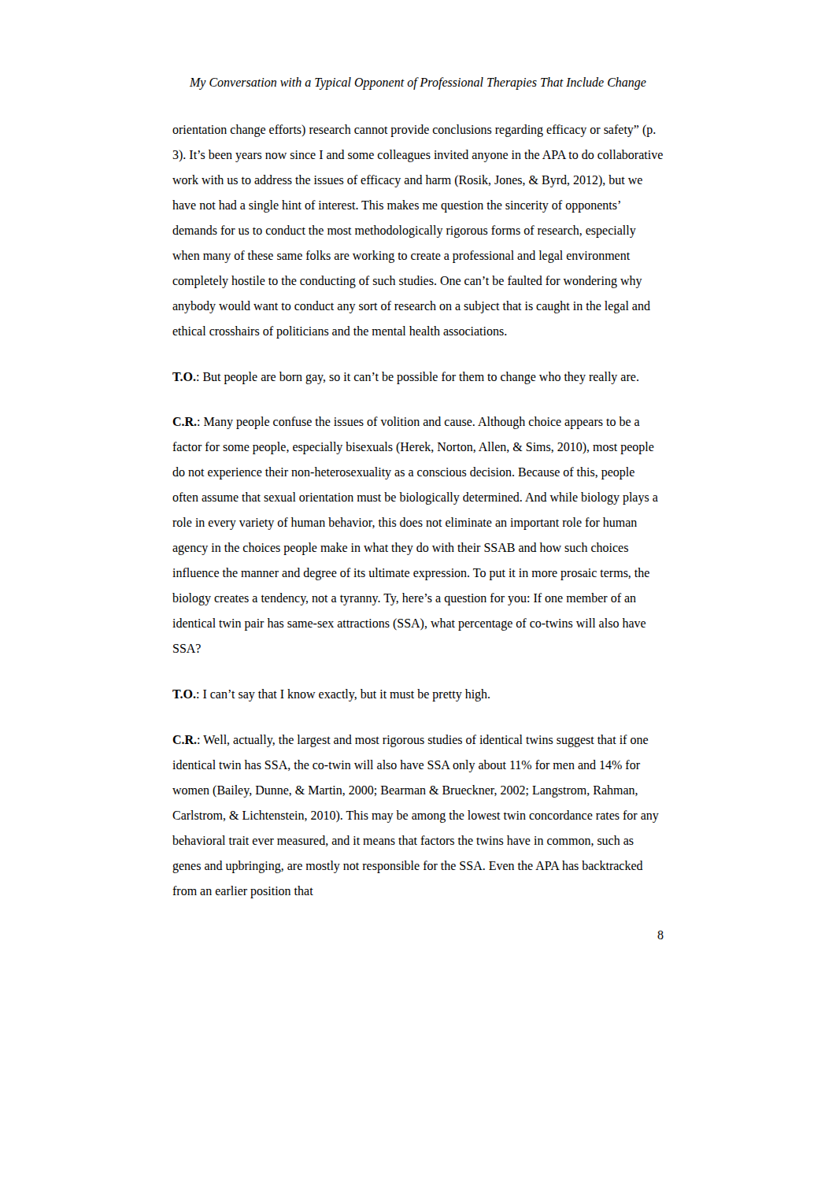My Conversation with a Typical Opponent of Professional Therapies That Include Change
orientation change efforts) research cannot provide conclusions regarding efficacy or safety” (p. 3). It’s been years now since I and some colleagues invited anyone in the APA to do collaborative work with us to address the issues of efficacy and harm (Rosik, Jones, & Byrd, 2012), but we have not had a single hint of interest. This makes me question the sincerity of opponents’ demands for us to conduct the most methodologically rigorous forms of research, especially when many of these same folks are working to create a professional and legal environment completely hostile to the conducting of such studies. One can’t be faulted for wondering why anybody would want to conduct any sort of research on a subject that is caught in the legal and ethical crosshairs of politicians and the mental health associations.
T.O.: But people are born gay, so it can’t be possible for them to change who they really are.
C.R.: Many people confuse the issues of volition and cause. Although choice appears to be a factor for some people, especially bisexuals (Herek, Norton, Allen, & Sims, 2010), most people do not experience their non-heterosexuality as a conscious decision. Because of this, people often assume that sexual orientation must be biologically determined. And while biology plays a role in every variety of human behavior, this does not eliminate an important role for human agency in the choices people make in what they do with their SSAB and how such choices influence the manner and degree of its ultimate expression. To put it in more prosaic terms, the biology creates a tendency, not a tyranny. Ty, here’s a question for you: If one member of an identical twin pair has same-sex attractions (SSA), what percentage of co-twins will also have SSA?
T.O.: I can’t say that I know exactly, but it must be pretty high.
C.R.: Well, actually, the largest and most rigorous studies of identical twins suggest that if one identical twin has SSA, the co-twin will also have SSA only about 11% for men and 14% for women (Bailey, Dunne, & Martin, 2000; Bearman & Brueckner, 2002; Langstrom, Rahman, Carlstrom, & Lichtenstein, 2010). This may be among the lowest twin concordance rates for any behavioral trait ever measured, and it means that factors the twins have in common, such as genes and upbringing, are mostly not responsible for the SSA. Even the APA has backtracked from an earlier position that
8